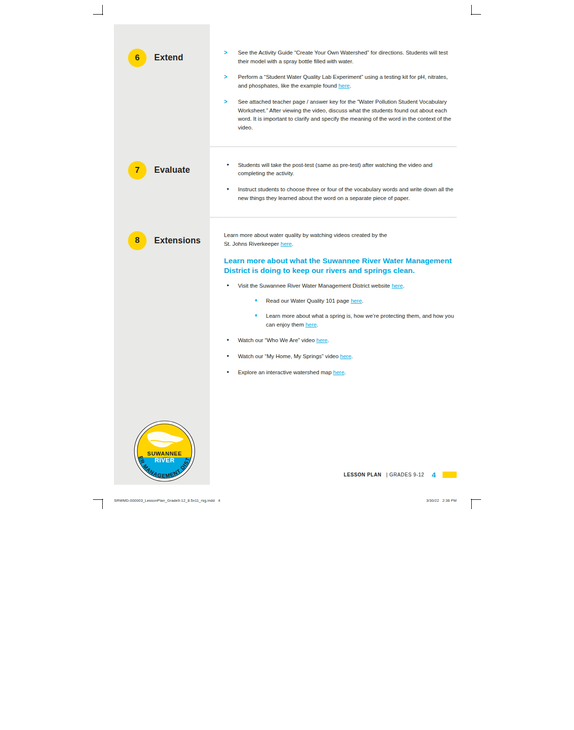6
Extend
See the Activity Guide “Create Your Own Watershed” for directions. Students will test their model with a spray bottle filled with water.
Perform a “Student Water Quality Lab Experiment” using a testing kit for pH, nitrates, and phosphates, like the example found here.
See attached teacher page / answer key for the “Water Pollution Student Vocabulary Worksheet.” After viewing the video, discuss what the students found out about each word. It is important to clarify and specify the meaning of the word in the context of the video.
7
Evaluate
Students will take the post-test (same as pre-test) after watching the video and completing the activity.
Instruct students to choose three or four of the vocabulary words and write down all the new things they learned about the word on a separate piece of paper.
8
Extensions
Learn more about water quality by watching videos created by the
St. Johns Riverkeeper here.
Learn more about what the Suwannee River Water Management District is doing to keep our rivers and springs clean.
Visit the Suwannee River Water Management District website here.
Read our Water Quality 101 page here.
Learn more about what a spring is, how we’re protecting them, and how you can enjoy them here.
Watch our “Who We Are” video here.
Watch our “My Home, My Springs” video here.
Explore an interactive watershed map here.
WATER MANAGEMENT DISTRICT SUWANNEE RIVER
LESSON PLAN | GRADES 9-12 4
SRWMD-000003_LessonPlan_Grade9-12_8.5x11_rsg.indd 4
3/30/22 2:36 PM